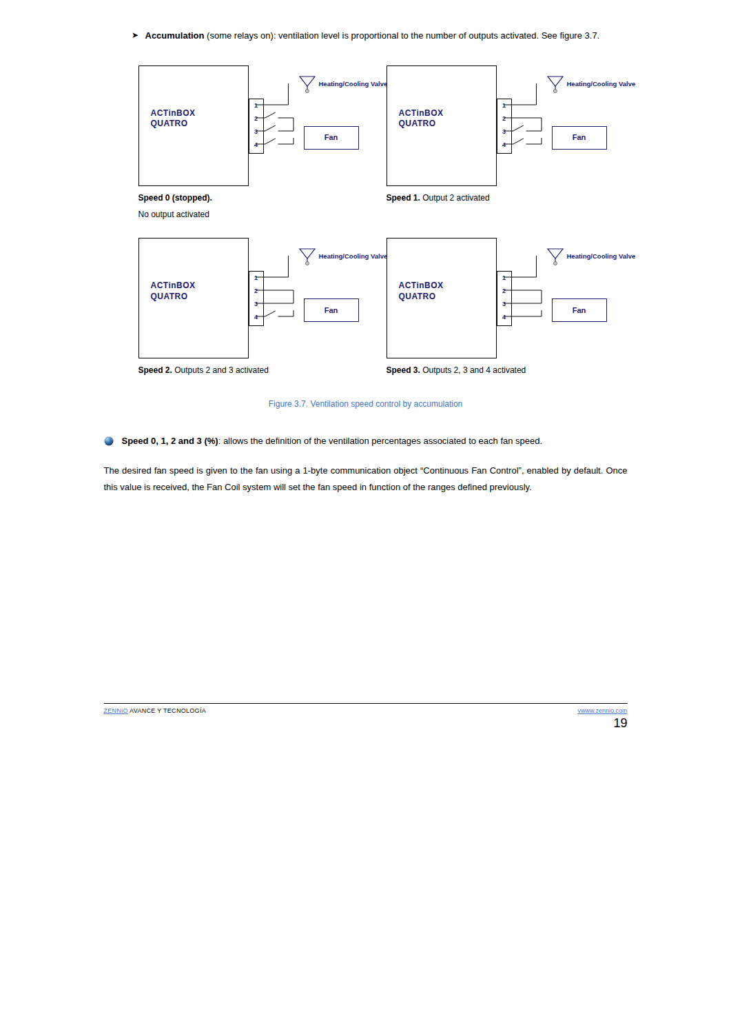➤ Accumulation (some relays on): ventilation level is proportional to the number of outputs activated. See figure 3.7.
ACTinBOX
QUATRO
1234
Heating/Cooling Valve
Fan
ACTinBOX
QUATRO
1234
Heating/Cooling Valve
Fan
Speed 0 (stopped).
No output activated
Speed 1. Output 2 activated
ACTinBOX
QUATRO
1234
Heating/Cooling Valve
Fan
ACTinBOX
QUATRO
1234
Heating/Cooling Valve
Fan
Speed 2. Outputs 2 and 3 activated
Speed 3. Outputs 2, 3 and 4 activated
Figure 3.7. Ventilation speed control by accumulation
Speed 0, 1, 2 and 3 (%): allows the definition of the ventilation percentages associated to each fan speed.
The desired fan speed is given to the fan using a 1-byte communication object “Continuous Fan Control”, enabled by default. Once this value is received, the Fan Coil system will set the fan speed in function of the ranges defined previously.
ZENNiO AVANCE Y TECNOLOGÍA
vwww.zennio.com
19